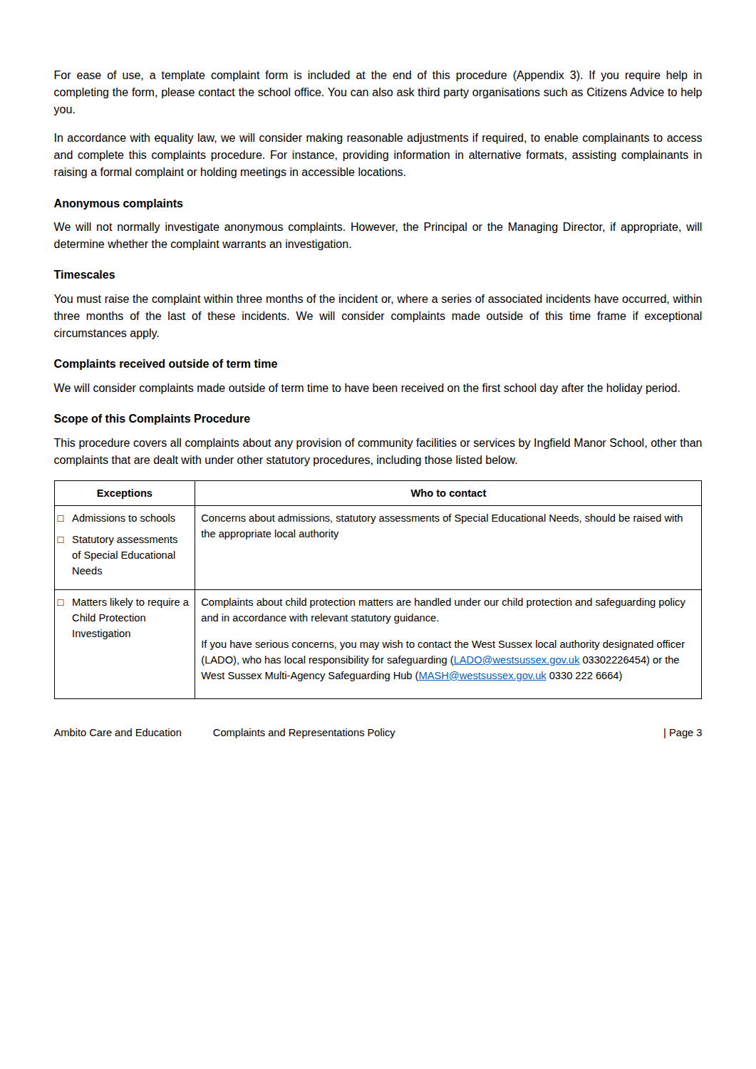For ease of use, a template complaint form is included at the end of this procedure (Appendix 3). If you require help in completing the form, please contact the school office. You can also ask third party organisations such as Citizens Advice to help you.
In accordance with equality law, we will consider making reasonable adjustments if required, to enable complainants to access and complete this complaints procedure. For instance, providing information in alternative formats, assisting complainants in raising a formal complaint or holding meetings in accessible locations.
Anonymous complaints
We will not normally investigate anonymous complaints. However, the Principal or the Managing Director, if appropriate, will determine whether the complaint warrants an investigation.
Timescales
You must raise the complaint within three months of the incident or, where a series of associated incidents have occurred, within three months of the last of these incidents. We will consider complaints made outside of this time frame if exceptional circumstances apply.
Complaints received outside of term time
We will consider complaints made outside of term time to have been received on the first school day after the holiday period.
Scope of this Complaints Procedure
This procedure covers all complaints about any provision of community facilities or services by Ingfield Manor School, other than complaints that are dealt with under other statutory procedures, including those listed below.
| Exceptions | Who to contact |
| --- | --- |
| Admissions to schools Statutory assessments of Special Educational Needs | Concerns about admissions, statutory assessments of Special Educational Needs, should be raised with the appropriate local authority |
| Matters likely to require a Child Protection Investigation | Complaints about child protection matters are handled under our child protection and safeguarding policy and in accordance with relevant statutory guidance. If you have serious concerns, you may wish to contact the West Sussex local authority designated officer (LADO), who has local responsibility for safeguarding ( LADO@westsussex.gov.uk 03302226454) or the West Sussex Multi-Agency Safeguarding Hub ( MASH@westsussex.gov.uk 0330 222 6664) |
Ambito Care and Education Complaints and Representations Policy | Page 3